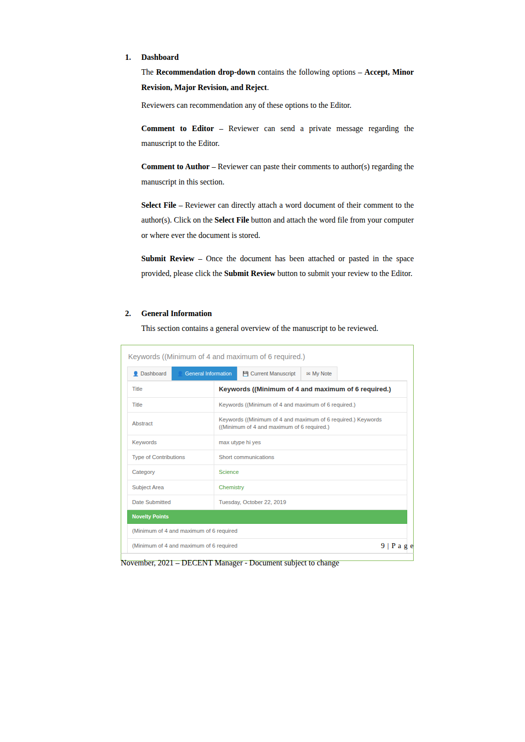Dashboard
The Recommendation drop-down contains the following options – Accept, Minor Revision, Major Revision, and Reject.
Reviewers can recommendation any of these options to the Editor.
Comment to Editor – Reviewer can send a private message regarding the manuscript to the Editor.
Comment to Author – Reviewer can paste their comments to author(s) regarding the manuscript in this section.
Select File – Reviewer can directly attach a word document of their comment to the author(s). Click on the Select File button and attach the word file from your computer or where ever the document is stored.
Submit Review – Once the document has been attached or pasted in the space provided, please click the Submit Review button to submit your review to the Editor.
General Information
This section contains a general overview of the manuscript to be reviewed.
Keywords ((Minimum of 4 and maximum of 6 required.)
👤Dashboard
👤General Information
💾Current Manuscript
✉My Note
| Title | Keywords ((Minimum of 4 and maximum of 6 required.) |
| Title | Keywords ((Minimum of 4 and maximum of 6 required.) |
| Abstract | Keywords ((Minimum of 4 and maximum of 6 required.) Keywords ((Minimum of 4 and maximum of 6 required.) |
| Keywords | max utype hi yes |
| Type of Contributions | Short communications |
| Category | Science |
| Subject Area | Chemistry |
| Date Submitted | Tuesday, October 22, 2019 |
Novelty Points
(Minimum of 4 and maximum of 6 required
(Minimum of 4 and maximum of 6 required
9 | P a g e
November, 2021 – DECENT Manager - Document subject to change